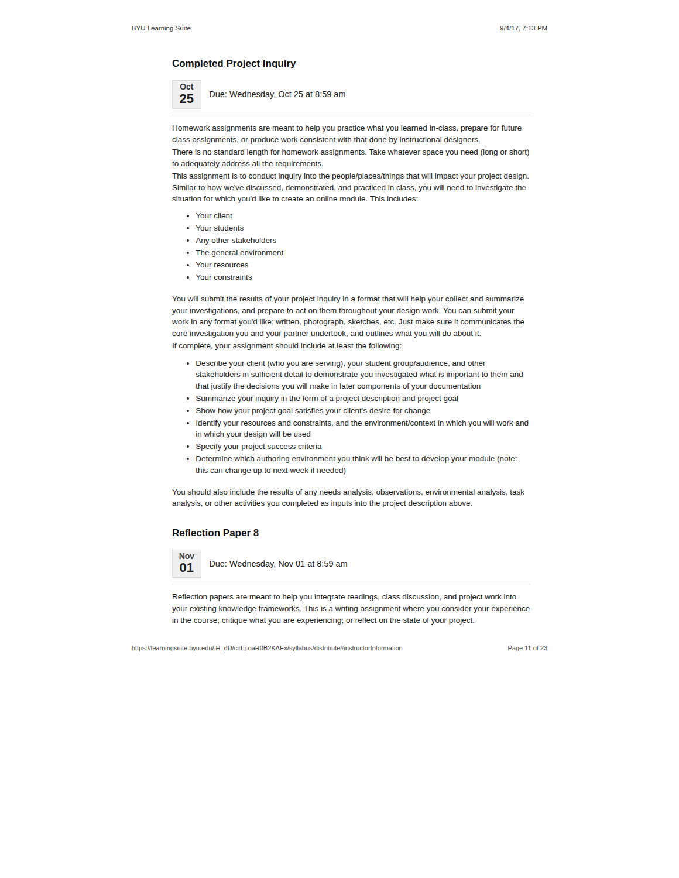BYU Learning Suite 9/4/17, 7:13 PM
Completed Project Inquiry
Oct 25
Due: Wednesday, Oct 25 at 8:59 am
Homework assignments are meant to help you practice what you learned in-class, prepare for future class assignments, or produce work consistent with that done by instructional designers.
There is no standard length for homework assignments. Take whatever space you need (long or short) to adequately address all the requirements.
This assignment is to conduct inquiry into the people/places/things that will impact your project design. Similar to how we've discussed, demonstrated, and practiced in class, you will need to investigate the situation for which you'd like to create an online module. This includes:
Your client
Your students
Any other stakeholders
The general environment
Your resources
Your constraints
You will submit the results of your project inquiry in a format that will help your collect and summarize your investigations, and prepare to act on them throughout your design work. You can submit your work in any format you'd like: written, photograph, sketches, etc. Just make sure it communicates the core investigation you and your partner undertook, and outlines what you will do about it.
If complete, your assignment should include at least the following:
Describe your client (who you are serving), your student group/audience, and other stakeholders in sufficient detail to demonstrate you investigated what is important to them and that justify the decisions you will make in later components of your documentation
Summarize your inquiry in the form of a project description and project goal
Show how your project goal satisfies your client's desire for change
Identify your resources and constraints, and the environment/context in which you will work and in which your design will be used
Specify your project success criteria
Determine which authoring environment you think will be best to develop your module (note: this can change up to next week if needed)
You should also include the results of any needs analysis, observations, environmental analysis, task analysis, or other activities you completed as inputs into the project description above.
Reflection Paper 8
Nov 01
Due: Wednesday, Nov 01 at 8:59 am
Reflection papers are meant to help you integrate readings, class discussion, and project work into your existing knowledge frameworks. This is a writing assignment where you consider your experience in the course; critique what you are experiencing; or reflect on the state of your project.
https://learningsuite.byu.edu/.H_dD/cid-j-oaR0B2KAEx/syllabus/distribute#instructorInformation Page 11 of 23